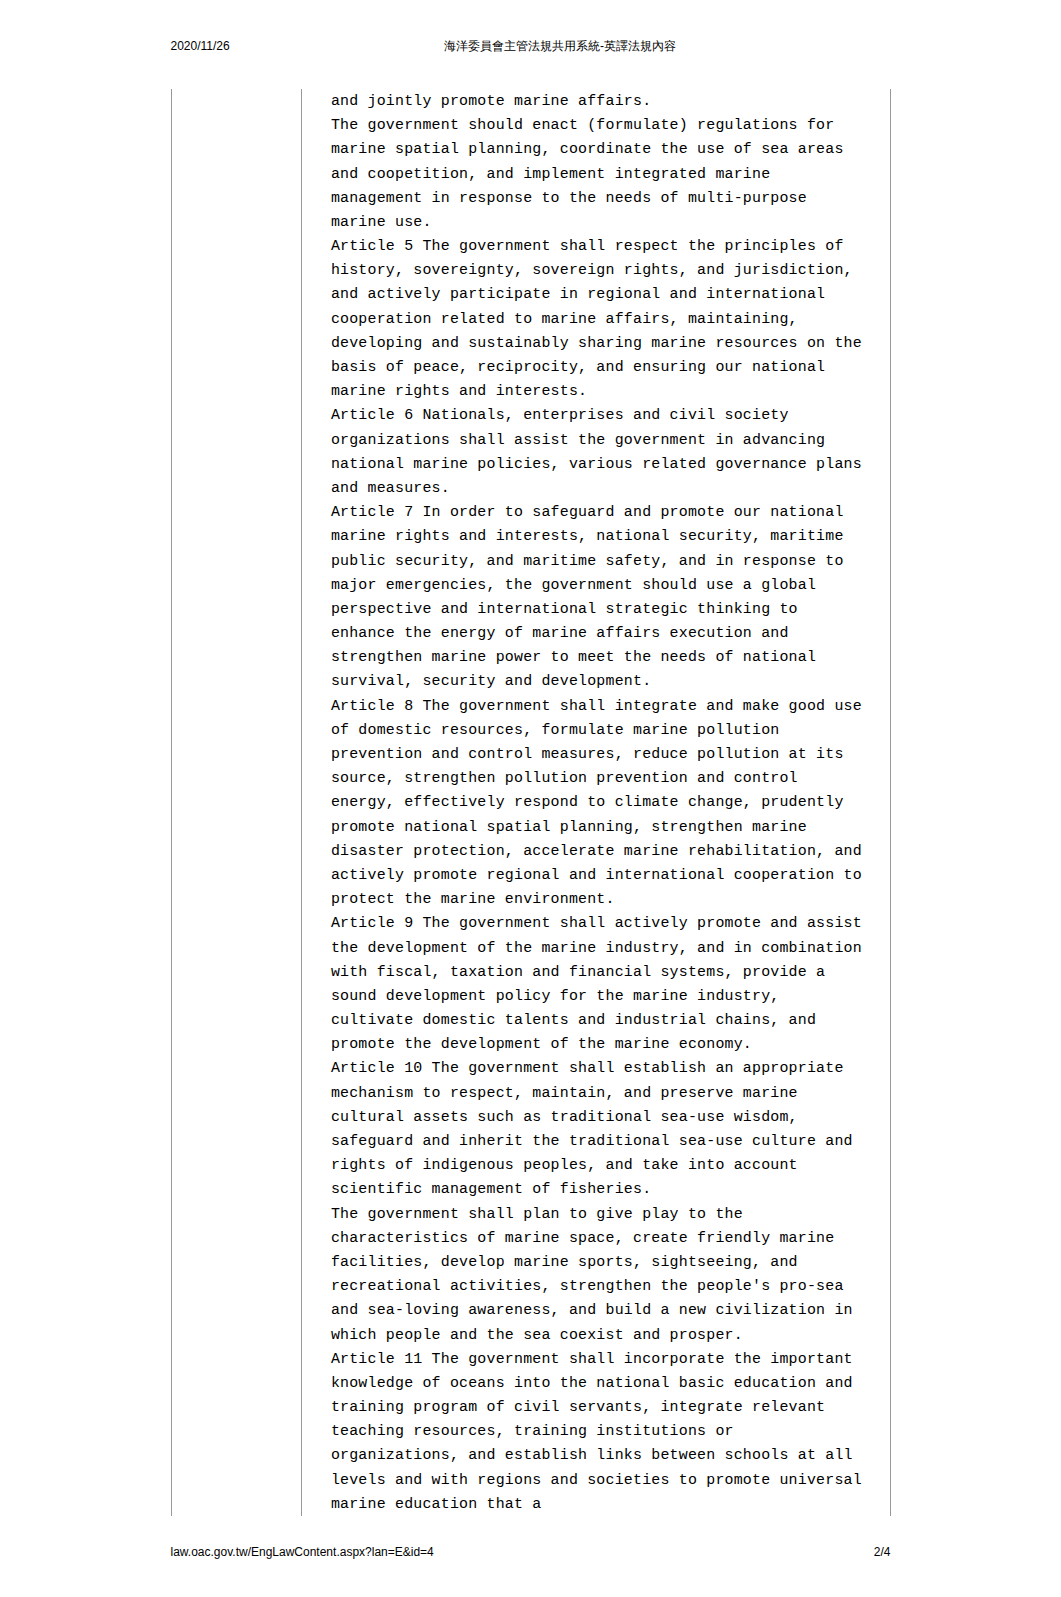2020/11/26 海洋委員會主管法規共用系統-英譯法規內容
and jointly promote marine affairs.
The government should enact (formulate) regulations for marine spatial planning, coordinate the use of sea areas and coopetition, and implement integrated marine management in response to the needs of multi-purpose marine use.
Article 5 The government shall respect the principles of history, sovereignty, sovereign rights, and jurisdiction, and actively participate in regional and international cooperation related to marine affairs, maintaining, developing and sustainably sharing marine resources on the basis of peace, reciprocity, and ensuring our national marine rights and interests.
Article 6 Nationals, enterprises and civil society organizations shall assist the government in advancing national marine policies, various related governance plans and measures.
Article 7 In order to safeguard and promote our national marine rights and interests, national security, maritime public security, and maritime safety, and in response to major emergencies, the government should use a global perspective and international strategic thinking to enhance the energy of marine affairs execution and strengthen marine power to meet the needs of national survival, security and development.
Article 8 The government shall integrate and make good use of domestic resources, formulate marine pollution prevention and control measures, reduce pollution at its source, strengthen pollution prevention and control energy, effectively respond to climate change, prudently promote national spatial planning, strengthen marine disaster protection, accelerate marine rehabilitation, and actively promote regional and international cooperation to protect the marine environment.
Article 9 The government shall actively promote and assist the development of the marine industry, and in combination with fiscal, taxation and financial systems, provide a sound development policy for the marine industry, cultivate domestic talents and industrial chains, and promote the development of the marine economy.
Article 10 The government shall establish an appropriate mechanism to respect, maintain, and preserve marine cultural assets such as traditional sea-use wisdom, safeguard and inherit the traditional sea-use culture and rights of indigenous peoples, and take into account scientific management of fisheries.
The government shall plan to give play to the characteristics of marine space, create friendly marine facilities, develop marine sports, sightseeing, and recreational activities, strengthen the people's pro-sea and sea-loving awareness, and build a new civilization in which people and the sea coexist and prosper.
Article 11 The government shall incorporate the important knowledge of oceans into the national basic education and training program of civil servants, integrate relevant teaching resources, training institutions or organizations, and establish links between schools at all levels and with regions and societies to promote universal marine education that a
law.oac.gov.tw/EngLawContent.aspx?lan=E&id=4 2/4